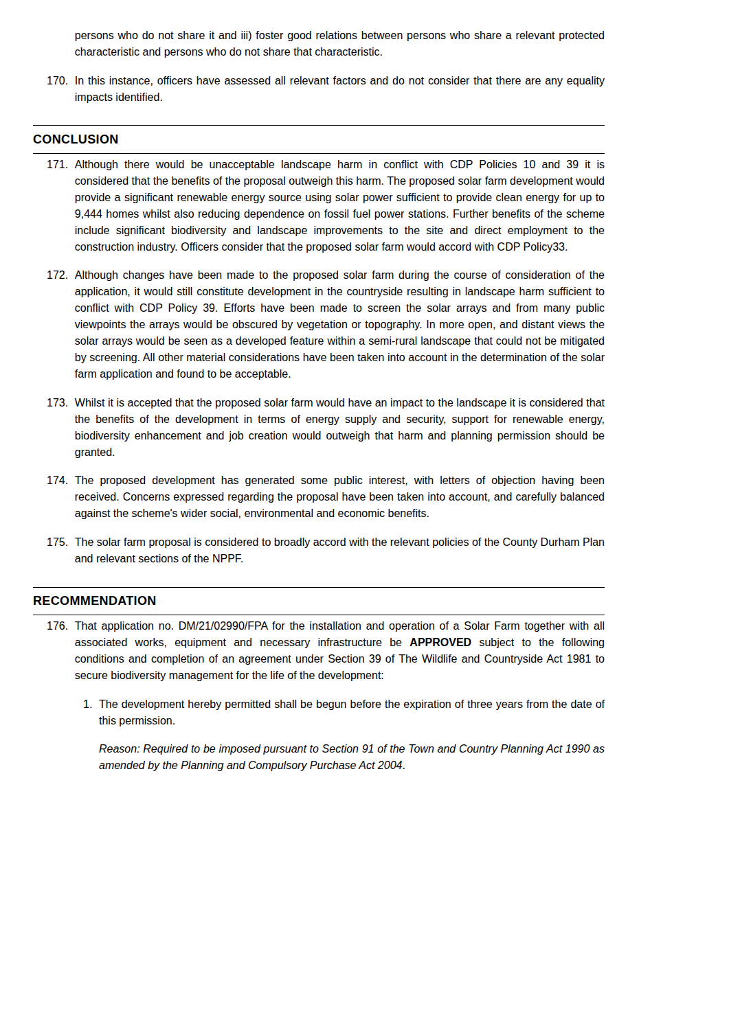persons who do not share it and iii) foster good relations between persons who share a relevant protected characteristic and persons who do not share that characteristic.
170.
In this instance, officers have assessed all relevant factors and do not consider that there are any equality impacts identified.
CONCLUSION
171.
Although there would be unacceptable landscape harm in conflict with CDP Policies 10 and 39 it is considered that the benefits of the proposal outweigh this harm. The proposed solar farm development would provide a significant renewable energy source using solar power sufficient to provide clean energy for up to 9,444 homes whilst also reducing dependence on fossil fuel power stations. Further benefits of the scheme include significant biodiversity and landscape improvements to the site and direct employment to the construction industry. Officers consider that the proposed solar farm would accord with CDP Policy33.
172.
Although changes have been made to the proposed solar farm during the course of consideration of the application, it would still constitute development in the countryside resulting in landscape harm sufficient to conflict with CDP Policy 39. Efforts have been made to screen the solar arrays and from many public viewpoints the arrays would be obscured by vegetation or topography. In more open, and distant views the solar arrays would be seen as a developed feature within a semi-rural landscape that could not be mitigated by screening. All other material considerations have been taken into account in the determination of the solar farm application and found to be acceptable.
173.
Whilst it is accepted that the proposed solar farm would have an impact to the landscape it is considered that the benefits of the development in terms of energy supply and security, support for renewable energy, biodiversity enhancement and job creation would outweigh that harm and planning permission should be granted.
174.
The proposed development has generated some public interest, with letters of objection having been received. Concerns expressed regarding the proposal have been taken into account, and carefully balanced against the scheme's wider social, environmental and economic benefits.
175.
The solar farm proposal is considered to broadly accord with the relevant policies of the County Durham Plan and relevant sections of the NPPF.
RECOMMENDATION
176.
That application no. DM/21/02990/FPA for the installation and operation of a Solar Farm together with all associated works, equipment and necessary infrastructure be APPROVED subject to the following conditions and completion of an agreement under Section 39 of The Wildlife and Countryside Act 1981 to secure biodiversity management for the life of the development:
1.
The development hereby permitted shall be begun before the expiration of three years from the date of this permission.
Reason: Required to be imposed pursuant to Section 91 of the Town and Country Planning Act 1990 as amended by the Planning and Compulsory Purchase Act 2004.